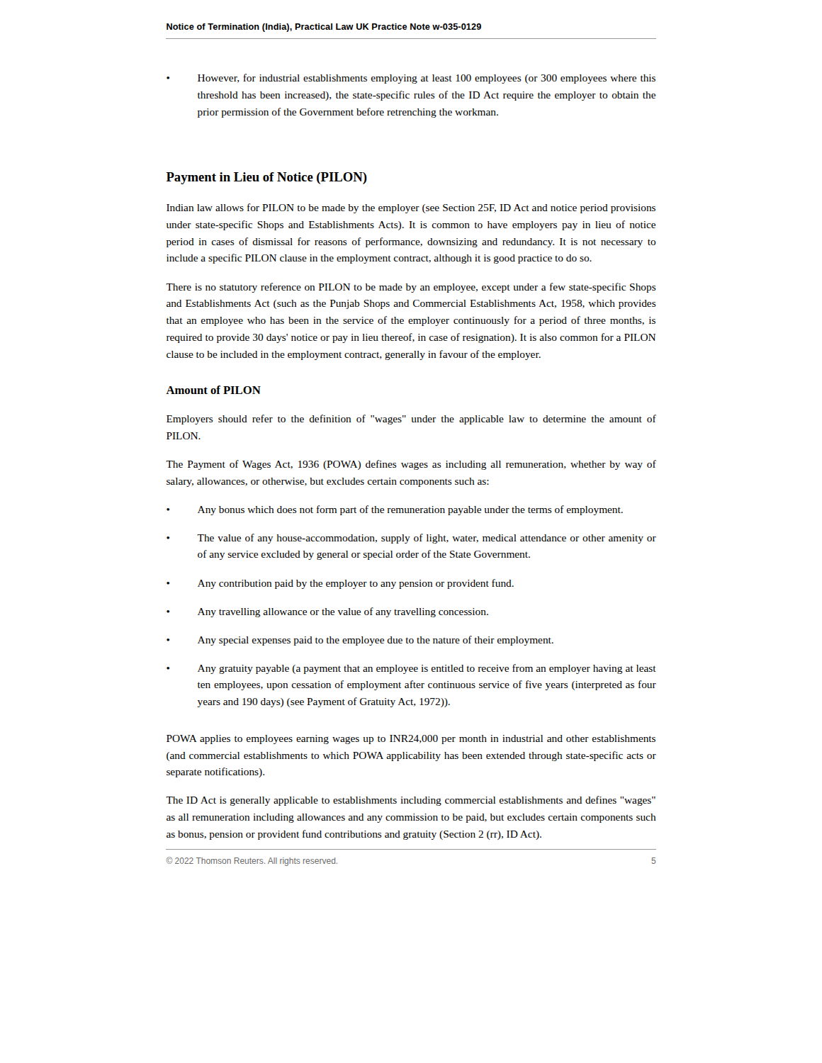Notice of Termination (India), Practical Law UK Practice Note w-035-0129
However, for industrial establishments employing at least 100 employees (or 300 employees where this threshold has been increased), the state-specific rules of the ID Act require the employer to obtain the prior permission of the Government before retrenching the workman.
Payment in Lieu of Notice (PILON)
Indian law allows for PILON to be made by the employer (see Section 25F, ID Act and notice period provisions under state-specific Shops and Establishments Acts). It is common to have employers pay in lieu of notice period in cases of dismissal for reasons of performance, downsizing and redundancy. It is not necessary to include a specific PILON clause in the employment contract, although it is good practice to do so.
There is no statutory reference on PILON to be made by an employee, except under a few state-specific Shops and Establishments Act (such as the Punjab Shops and Commercial Establishments Act, 1958, which provides that an employee who has been in the service of the employer continuously for a period of three months, is required to provide 30 days' notice or pay in lieu thereof, in case of resignation). It is also common for a PILON clause to be included in the employment contract, generally in favour of the employer.
Amount of PILON
Employers should refer to the definition of "wages" under the applicable law to determine the amount of PILON.
The Payment of Wages Act, 1936 (POWA) defines wages as including all remuneration, whether by way of salary, allowances, or otherwise, but excludes certain components such as:
Any bonus which does not form part of the remuneration payable under the terms of employment.
The value of any house-accommodation, supply of light, water, medical attendance or other amenity or of any service excluded by general or special order of the State Government.
Any contribution paid by the employer to any pension or provident fund.
Any travelling allowance or the value of any travelling concession.
Any special expenses paid to the employee due to the nature of their employment.
Any gratuity payable (a payment that an employee is entitled to receive from an employer having at least ten employees, upon cessation of employment after continuous service of five years (interpreted as four years and 190 days) (see Payment of Gratuity Act, 1972)).
POWA applies to employees earning wages up to INR24,000 per month in industrial and other establishments (and commercial establishments to which POWA applicability has been extended through state-specific acts or separate notifications).
The ID Act is generally applicable to establishments including commercial establishments and defines "wages" as all remuneration including allowances and any commission to be paid, but excludes certain components such as bonus, pension or provident fund contributions and gratuity (Section 2 (rr), ID Act).
© 2022 Thomson Reuters. All rights reserved. 5